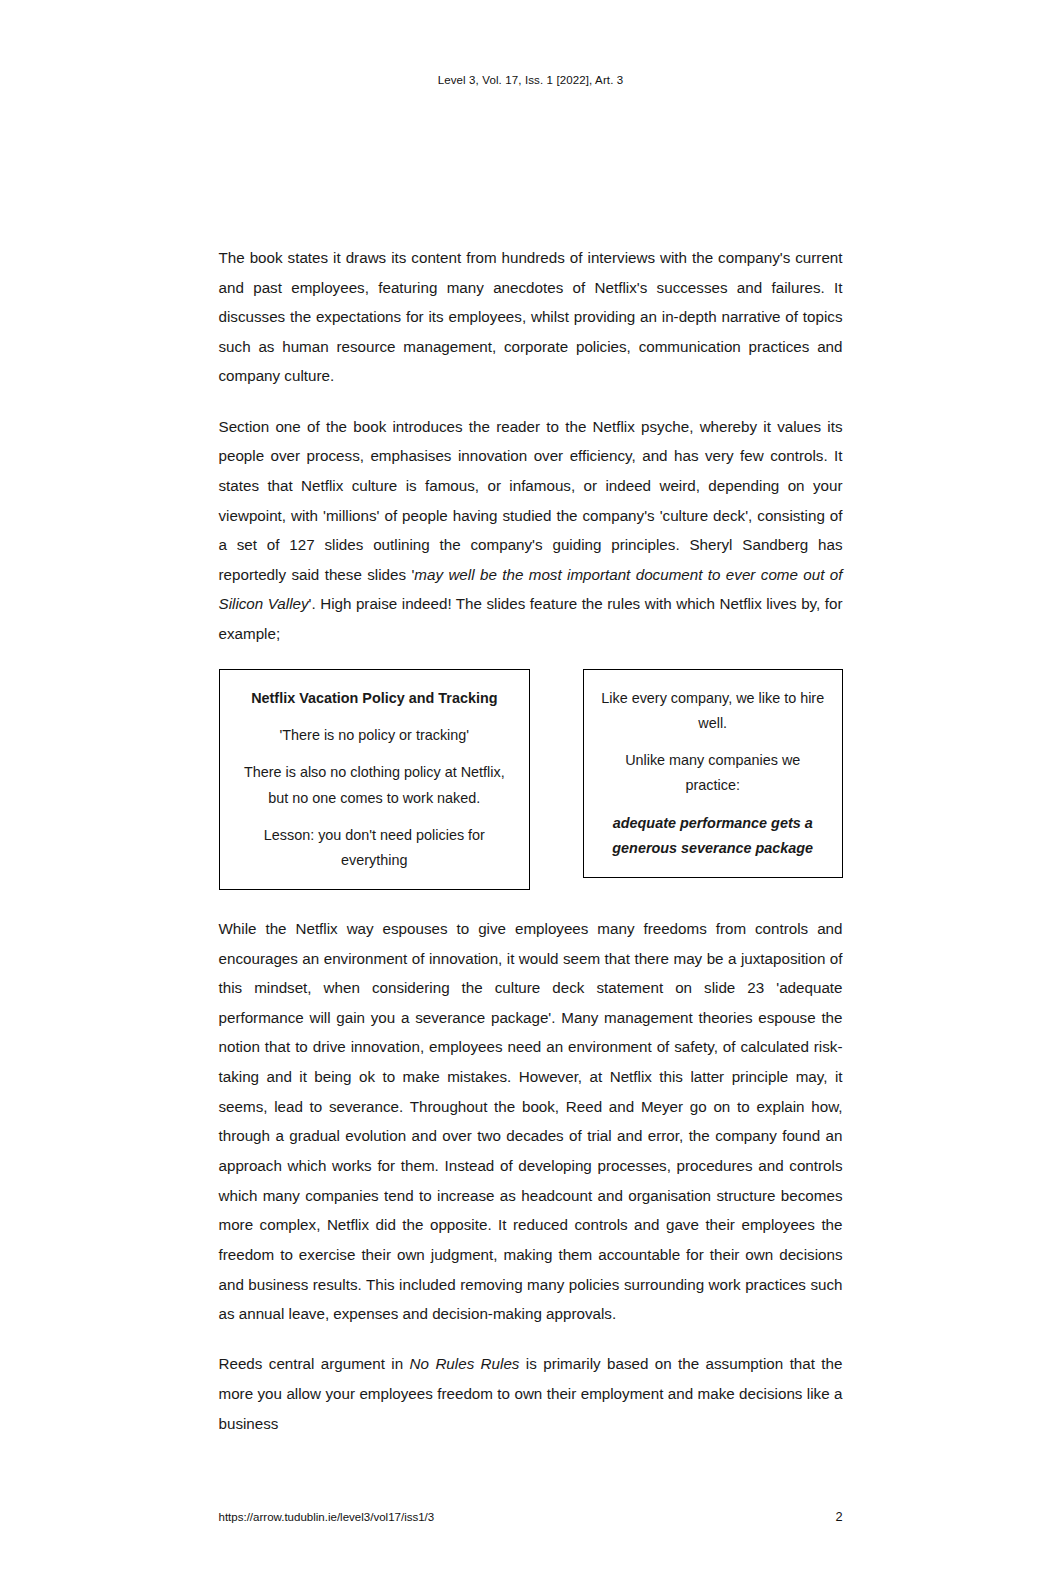Level 3, Vol. 17, Iss. 1 [2022], Art. 3
The book states it draws its content from hundreds of interviews with the company's current and past employees, featuring many anecdotes of Netflix's successes and failures. It discusses the expectations for its employees, whilst providing an in-depth narrative of topics such as human resource management, corporate policies, communication practices and company culture.
Section one of the book introduces the reader to the Netflix psyche, whereby it values its people over process, emphasises innovation over efficiency, and has very few controls. It states that Netflix culture is famous, or infamous, or indeed weird, depending on your viewpoint, with 'millions' of people having studied the company's 'culture deck', consisting of a set of 127 slides outlining the company's guiding principles. Sheryl Sandberg has reportedly said these slides 'may well be the most important document to ever come out of Silicon Valley'. High praise indeed! The slides feature the rules with which Netflix lives by, for example;
Netflix Vacation Policy and Tracking
'There is no policy or tracking'
There is also no clothing policy at Netflix, but no one comes to work naked.
Lesson: you don't need policies for everything
Like every company, we like to hire well.
Unlike many companies we practice:
adequate performance gets a generous severance package
While the Netflix way espouses to give employees many freedoms from controls and encourages an environment of innovation, it would seem that there may be a juxtaposition of this mindset, when considering the culture deck statement on slide 23 'adequate performance will gain you a severance package'. Many management theories espouse the notion that to drive innovation, employees need an environment of safety, of calculated risk-taking and it being ok to make mistakes. However, at Netflix this latter principle may, it seems, lead to severance. Throughout the book, Reed and Meyer go on to explain how, through a gradual evolution and over two decades of trial and error, the company found an approach which works for them. Instead of developing processes, procedures and controls which many companies tend to increase as headcount and organisation structure becomes more complex, Netflix did the opposite. It reduced controls and gave their employees the freedom to exercise their own judgment, making them accountable for their own decisions and business results. This included removing many policies surrounding work practices such as annual leave, expenses and decision-making approvals.
Reeds central argument in No Rules Rules is primarily based on the assumption that the more you allow your employees freedom to own their employment and make decisions like a business
https://arrow.tudublin.ie/level3/vol17/iss1/3 2